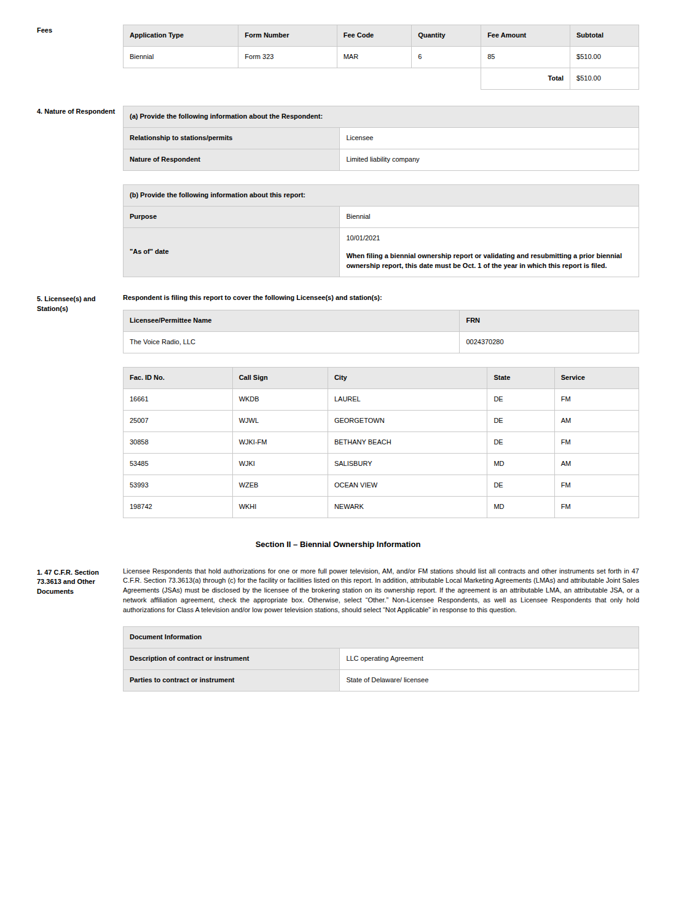Fees
| Application Type | Form Number | Fee Code | Quantity | Fee Amount | Subtotal |
| --- | --- | --- | --- | --- | --- |
| Biennial | Form 323 | MAR | 6 | 85 | $510.00 |
| | | | | Total | $510.00 |
4. Nature of Respondent
| (a) Provide the following information about the Respondent: |
| Relationship to stations/permits | Licensee |
| Nature of Respondent | Limited liability company |
| (b) Provide the following information about this report: |
| Purpose | Biennial |
| "As of" date | 10/01/2021 When filing a biennial ownership report or validating and resubmitting a prior biennial ownership report, this date must be Oct. 1 of the year in which this report is filed. |
5. Licensee(s) and Station(s)
Respondent is filing this report to cover the following Licensee(s) and station(s):
| Licensee/Permittee Name | FRN |
| --- | --- |
| The Voice Radio, LLC | 0024370280 |
| Fac. ID No. | Call Sign | City | State | Service |
| --- | --- | --- | --- | --- |
| 16661 | WKDB | LAUREL | DE | FM |
| 25007 | WJWL | GEORGETOWN | DE | AM |
| 30858 | WJKI-FM | BETHANY BEACH | DE | FM |
| 53485 | WJKI | SALISBURY | MD | AM |
| 53993 | WZEB | OCEAN VIEW | DE | FM |
| 198742 | WKHI | NEWARK | MD | FM |
Section II – Biennial Ownership Information
1. 47 C.F.R. Section 73.3613 and Other Documents
Licensee Respondents that hold authorizations for one or more full power television, AM, and/or FM stations should list all contracts and other instruments set forth in 47 C.F.R. Section 73.3613(a) through (c) for the facility or facilities listed on this report. In addition, attributable Local Marketing Agreements (LMAs) and attributable Joint Sales Agreements (JSAs) must be disclosed by the licensee of the brokering station on its ownership report. If the agreement is an attributable LMA, an attributable JSA, or a network affiliation agreement, check the appropriate box. Otherwise, select “Other.” Non-Licensee Respondents, as well as Licensee Respondents that only hold authorizations for Class A television and/or low power television stations, should select “Not Applicable” in response to this question.
| Document Information |
| Description of contract or instrument | LLC operating Agreement |
| Parties to contract or instrument | State of Delaware/ licensee |